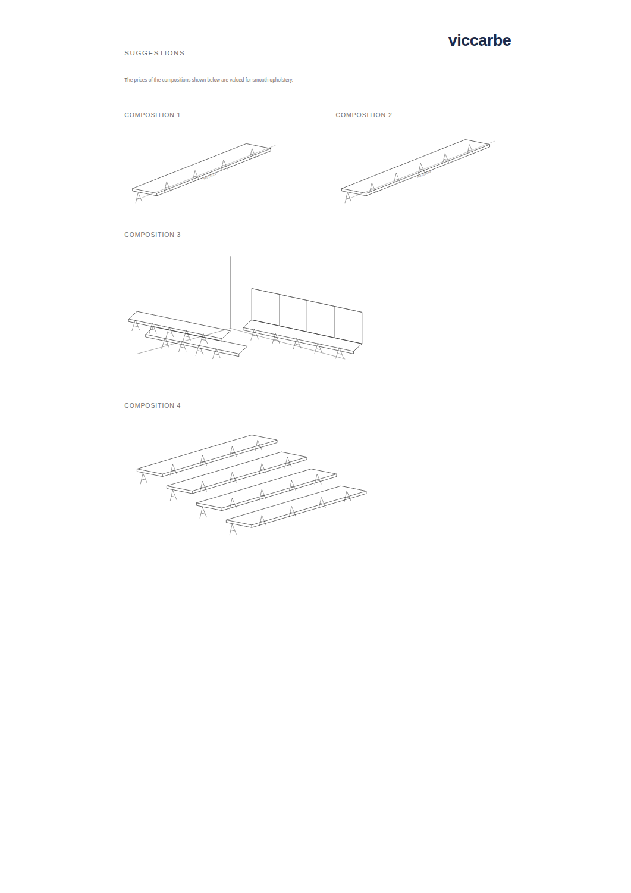viccarbe
Suggestions
The prices of the compositions shown below are valued for smooth upholstery.
Composition 1
Composition 1 — long bench table, 540 | 212.6" 540 | 212.6"
Composition 2
Composition 2 — longer bench table, 660 | 259.84" 660 | 259.84"
Composition 3
Composition 3 — two bench tables in a corner, one with screen
Composition 4
Composition 4 — four parallel bench tables